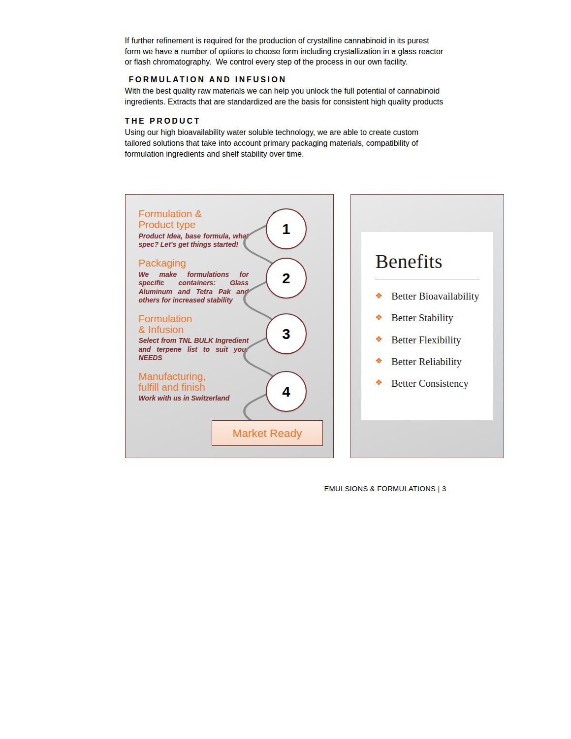If further refinement is required for the production of crystalline cannabinoid in its purest form we have a number of options to choose form including crystallization in a glass reactor or flash chromatography. We control every step of the process in our own facility.
Formulation and Infusion
With the best quality raw materials we can help you unlock the full potential of cannabinoid ingredients. Extracts that are standardized are the basis for consistent high quality products
The Product
Using our high bioavailability water soluble technology, we are able to create custom tailored solutions that take into account primary packaging materials, compatibility of formulation ingredients and shelf stability over time.
Formulation &
Product type
Product Idea, base formula, what spec? Let’s get things started!
1
Packaging
We make formulations for specific containers: Glass Aluminum and Tetra Pak and others for increased stability
2
Formulation
& Infusion
Select from TNL BULK Ingredient and terpene list to suit your NEEDS
3
Manufacturing,
fulfill and finish
Work with us in Switzerland
4
Market Ready
Benefits
Better Bioavailability
Better Stability
Better Flexibility
Better Reliability
Better Consistency
EMULSIONS & FORMULATIONS | 3